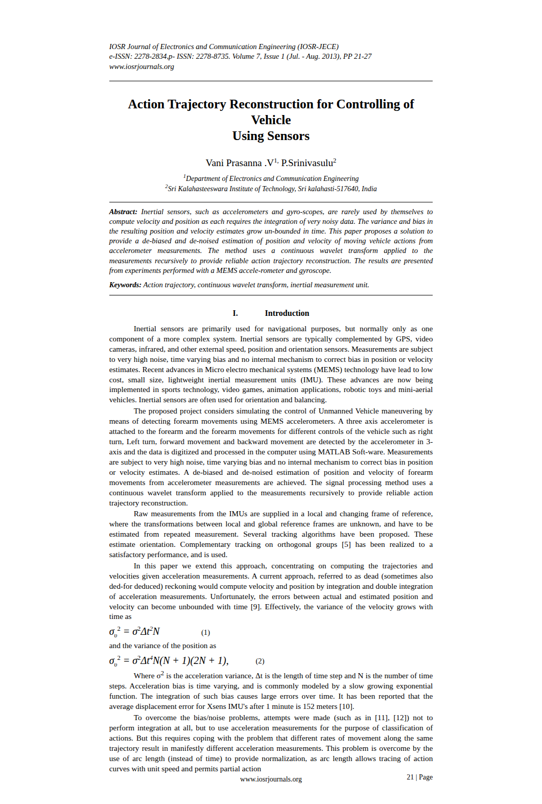IOSR Journal of Electronics and Communication Engineering (IOSR-JECE)
e-ISSN: 2278-2834,p- ISSN: 2278-8735. Volume 7, Issue 1 (Jul. - Aug. 2013), PP 21-27
www.iosrjournals.org
Action Trajectory Reconstruction for Controlling of Vehicle
Using Sensors
Vani Prasanna .V1, P.Srinivasulu2
1Department of Electronics and Communication Engineering
2Sri Kalahasteeswara Institute of Technology, Sri kalahasti-517640, India
Abstract: Inertial sensors, such as accelerometers and gyro-scopes, are rarely used by themselves to compute velocity and position as each requires the integration of very noisy data. The variance and bias in the resulting position and velocity estimates grow un-bounded in time. This paper proposes a solution to provide a de-biased and de-noised estimation of position and velocity of moving vehicle actions from accelerometer measurements. The method uses a continuous wavelet transform applied to the measurements recursively to provide reliable action trajectory reconstruction. The results are presented from experiments performed with a MEMS accele-rometer and gyroscope.
Keywords: Action trajectory, continuous wavelet transform, inertial measurement unit.
I. Introduction
Inertial sensors are primarily used for navigational purposes, but normally only as one component of a more complex system. Inertial sensors are typically complemented by GPS, video cameras, infrared, and other external speed, position and orientation sensors. Measurements are subject to very high noise, time varying bias and no internal mechanism to correct bias in position or velocity estimates. Recent advances in Micro electro mechanical systems (MEMS) technology have lead to low cost, small size, lightweight inertial measurement units (IMU). These advances are now being implemented in sports technology, video games, animation applications, robotic toys and mini-aerial vehicles. Inertial sensors are often used for orientation and balancing.
The proposed project considers simulating the control of Unmanned Vehicle maneuvering by means of detecting forearm movements using MEMS accelerometers. A three axis accelerometer is attached to the forearm and the forearm movements for different controls of the vehicle such as right turn, Left turn, forward movement and backward movement are detected by the accelerometer in 3-axis and the data is digitized and processed in the computer using MATLAB Soft-ware. Measurements are subject to very high noise, time varying bias and no internal mechanism to correct bias in position or velocity estimates. A de-biased and de-noised estimation of position and velocity of forearm movements from accelerometer measurements are achieved. The signal processing method uses a continuous wavelet transform applied to the measurements recursively to provide reliable action trajectory reconstruction.
Raw measurements from the IMUs are supplied in a local and changing frame of reference, where the transformations between local and global reference frames are unknown, and have to be estimated from repeated measurement. Several tracking algorithms have been proposed. These estimate orientation. Complementary tracking on orthogonal groups [5] has been realized to a satisfactory performance, and is used.
In this paper we extend this approach, concentrating on computing the trajectories and velocities given acceleration measurements. A current approach, referred to as dead (sometimes also ded-for deduced) reckoning would compute velocity and position by integration and double integration of acceleration measurements. Unfortunately, the errors between actual and estimated position and velocity can become unbounded with time [9]. Effectively, the variance of the velocity grows with time as
συ 2 = σ2 Δt2 N (1)
and the variance of the position as
συ 2 = σ2 Δt4 N(N + 1)(2N + 1), (2)
Where σ2 is the acceleration variance, Δt is the length of time step and N is the number of time steps. Acceleration bias is time varying, and is commonly modeled by a slow growing exponential function. The integration of such bias causes large errors over time. It has been reported that the average displacement error for Xsens IMU's after 1 minute is 152 meters [10].
To overcome the bias/noise problems, attempts were made (such as in [11], [12]) not to perform integration at all, but to use acceleration measurements for the purpose of classification of actions. But this requires coping with the problem that different rates of movement along the same trajectory result in manifestly different acceleration measurements. This problem is overcome by the use of arc length (instead of time) to provide normalization, as arc length allows tracing of action curves with unit speed and permits partial action
www.iosrjournals.org
21 | Page